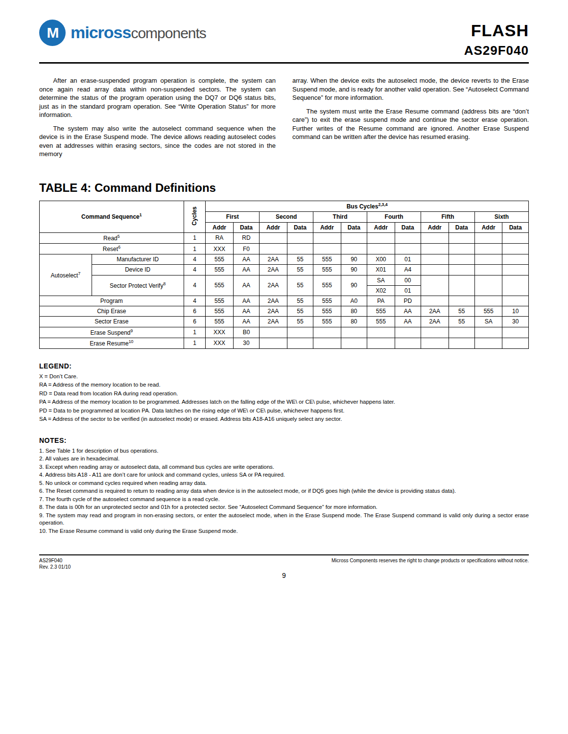M
microsscomponents
FLASH
AS29F040
After an erase-suspended program operation is complete, the system can once again read array data within non-suspended sectors. The system can determine the status of the program operation using the DQ7 or DQ6 status bits, just as in the standard program operation. See “Write Operation Status” for more information.
The system may also write the autoselect command sequence when the device is in the Erase Suspend mode. The device allows reading autoselect codes even at addresses within erasing sectors, since the codes are not stored in the memory
array. When the device exits the autoselect mode, the device reverts to the Erase Suspend mode, and is ready for another valid operation. See “Autoselect Command Sequence” for more information.
The system must write the Erase Resume command (address bits are “don’t care”) to exit the erase suspend mode and continue the sector erase operation. Further writes of the Resume command are ignored. Another Erase Suspend command can be written after the device has resumed erasing.
TABLE 4: Command Definitions
| Command Sequence 1 | Cycles | Bus Cycles 2,3,4 |
| --- | --- | --- |
| First | Second | Third | Fourth | Fifth | Sixth |
| Addr | Data | Addr | Data | Addr | Data | Addr | Data | Addr | Data | Addr | Data |
| Read 5 | 1 | RA | RD | | | | | | | | | | |
| Reset 6 | 1 | XXX | F0 | | | | | | | | | | |
| Autoselect 7 | Manufacturer ID | 4 | 555 | AA | 2AA | 55 | 555 | 90 | X00 | 01 | | | | |
| Device ID | 4 | 555 | AA | 2AA | 55 | 555 | 90 | X01 | A4 | | | | |
| Sector Protect Verify 8 | 4 | 555 | AA | 2AA | 55 | 555 | 90 | SA | 00 | | | | |
| X02 | 01 |
| Program | 4 | 555 | AA | 2AA | 55 | 555 | A0 | PA | PD | | | | |
| Chip Erase | 6 | 555 | AA | 2AA | 55 | 555 | 80 | 555 | AA | 2AA | 55 | 555 | 10 |
| Sector Erase | 6 | 555 | AA | 2AA | 55 | 555 | 80 | 555 | AA | 2AA | 55 | SA | 30 |
| Erase Suspend 9 | 1 | XXX | B0 | | | | | | | | | | |
| Erase Resume 10 | 1 | XXX | 30 | | | | | | | | | | |
LEGEND:
X = Don’t Care.
RA = Address of the memory location to be read.
RD = Data read from location RA during read operation.
PA = Address of the memory location to be programmed. Addresses latch on the falling edge of the WE\ or CE\ pulse, whichever happens later.
PD = Data to be programmed at location PA. Data latches on the rising edge of WE\ or CE\ pulse, whichever happens first.
SA = Address of the sector to be verified (in autoselect mode) or erased. Address bits A18-A16 uniquely select any sector.
NOTES:
1. See Table 1 for description of bus operations.
2. All values are in hexadecimal.
3. Except when reading array or autoselect data, all command bus cycles are write operations.
4. Address bits A18 - A11 are don’t care for unlock and command cycles, unless SA or PA required.
5. No unlock or command cycles required when reading array data.
6. The Reset command is required to return to reading array data when device is in the autoselect mode, or if DQ5 goes high (while the device is providing status data).
7. The fourth cycle of the autoselect command sequence is a read cycle.
8. The data is 00h for an unprotected sector and 01h for a protected sector. See “Autoselect Command Sequence” for more information.
9. The system may read and program in non-erasing sectors, or enter the autoselect mode, when in the Erase Suspend mode. The Erase Suspend command is valid only during a sector erase operation.
10. The Erase Resume command is valid only during the Erase Suspend mode.
AS29F040
Rev. 2.3 01/10
Micross Components reserves the right to change products or specifications without notice.
9